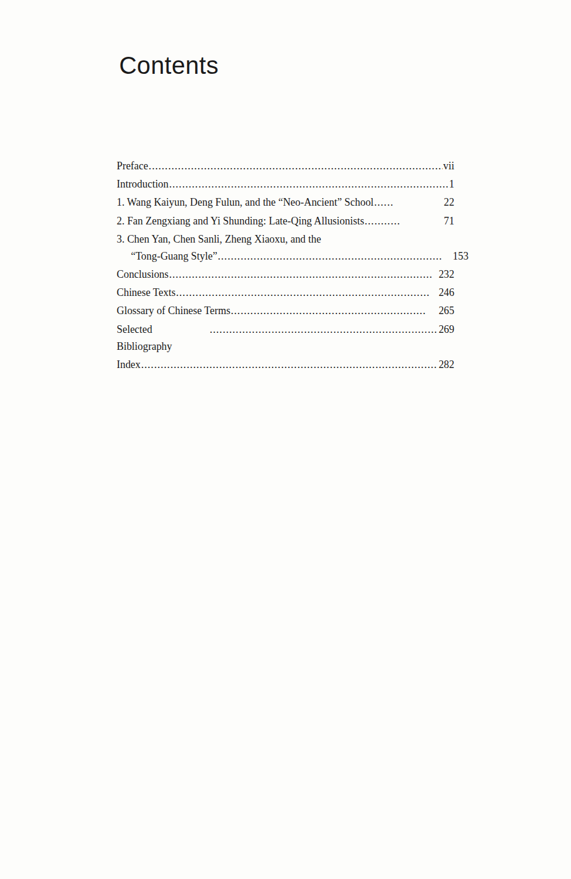Contents
Preface .................................................................................................. vii
Introduction .......................................................................................... 1
1. Wang Kaiyun, Deng Fulun, and the “Neo-Ancient” School ...... 22
2. Fan Zengxiang and Yi Shunding: Late-Qing Allusionists ........... 71
3. Chen Yan, Chen Sanli, Zheng Xiaoxu, and the “Tong-Guang Style” ..................................................................... 153
Conclusions ................................................................................. 232
Chinese Texts .............................................................................. 246
Glossary of Chinese Terms ............................................................ 265
Selected Bibliography ....................................................................... 269
Index ................................................................................................. 282